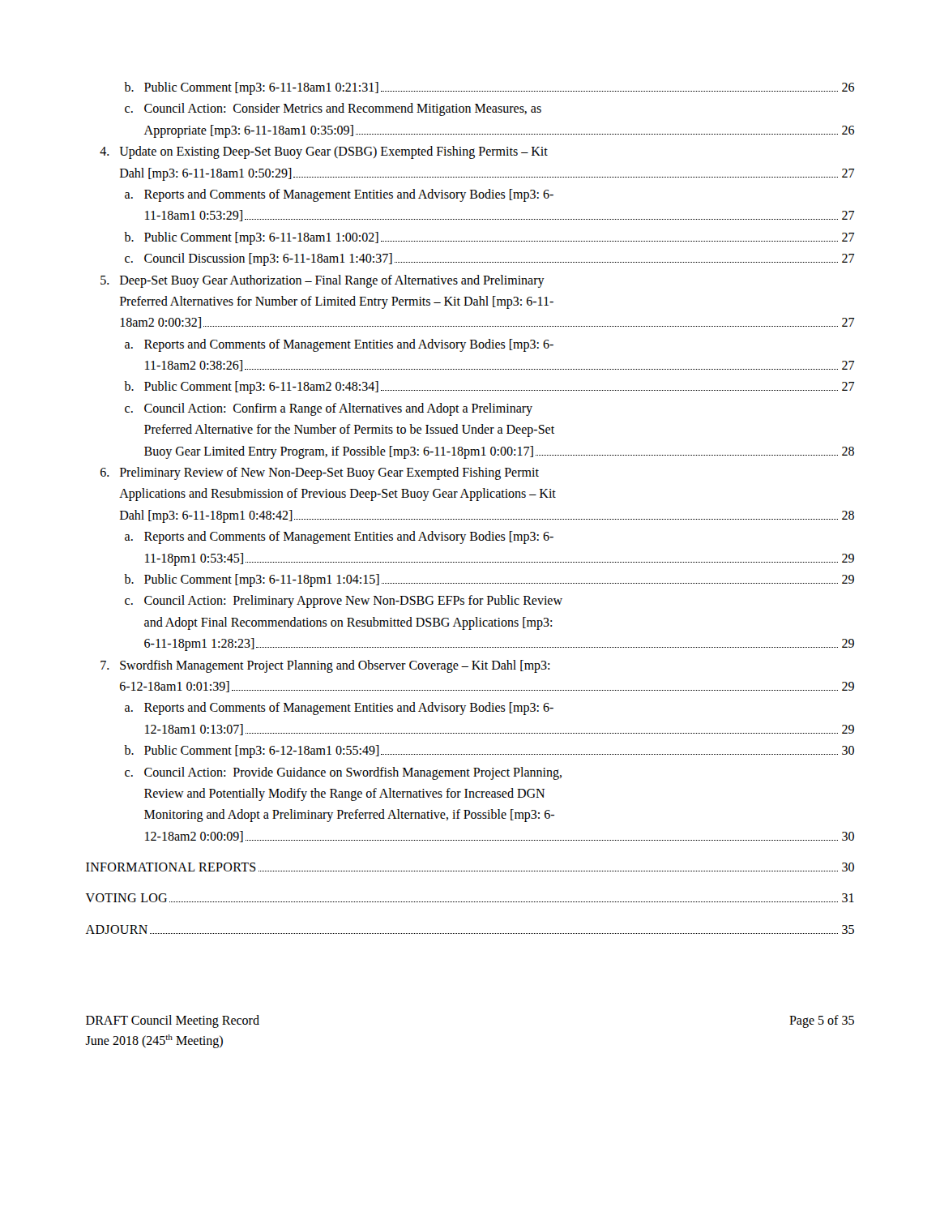b. Public Comment [mp3: 6-11-18am1 0:21:31] 26
c. Council Action: Consider Metrics and Recommend Mitigation Measures, as
Appropriate [mp3: 6-11-18am1 0:35:09] 26
4. Update on Existing Deep-Set Buoy Gear (DSBG) Exempted Fishing Permits – Kit
Dahl [mp3: 6-11-18am1 0:50:29] 27
a. Reports and Comments of Management Entities and Advisory Bodies [mp3: 6-
11-18am1 0:53:29] 27
b. Public Comment [mp3: 6-11-18am1 1:00:02] 27
c. Council Discussion [mp3: 6-11-18am1 1:40:37] 27
5. Deep-Set Buoy Gear Authorization – Final Range of Alternatives and Preliminary
Preferred Alternatives for Number of Limited Entry Permits – Kit Dahl [mp3: 6-11-
18am2 0:00:32] 27
a. Reports and Comments of Management Entities and Advisory Bodies [mp3: 6-
11-18am2 0:38:26] 27
b. Public Comment [mp3: 6-11-18am2 0:48:34] 27
c. Council Action: Confirm a Range of Alternatives and Adopt a Preliminary
Preferred Alternative for the Number of Permits to be Issued Under a Deep-Set
Buoy Gear Limited Entry Program, if Possible [mp3: 6-11-18pm1 0:00:17] 28
6. Preliminary Review of New Non-Deep-Set Buoy Gear Exempted Fishing Permit
Applications and Resubmission of Previous Deep-Set Buoy Gear Applications – Kit
Dahl [mp3: 6-11-18pm1 0:48:42] 28
a. Reports and Comments of Management Entities and Advisory Bodies [mp3: 6-
11-18pm1 0:53:45] 29
b. Public Comment [mp3: 6-11-18pm1 1:04:15] 29
c. Council Action: Preliminary Approve New Non-DSBG EFPs for Public Review
and Adopt Final Recommendations on Resubmitted DSBG Applications [mp3:
6-11-18pm1 1:28:23] 29
7. Swordfish Management Project Planning and Observer Coverage – Kit Dahl [mp3:
6-12-18am1 0:01:39] 29
a. Reports and Comments of Management Entities and Advisory Bodies [mp3: 6-
12-18am1 0:13:07] 29
b. Public Comment [mp3: 6-12-18am1 0:55:49] 30
c. Council Action: Provide Guidance on Swordfish Management Project Planning,
Review and Potentially Modify the Range of Alternatives for Increased DGN
Monitoring and Adopt a Preliminary Preferred Alternative, if Possible [mp3: 6-
12-18am2 0:00:09] 30
INFORMATIONAL REPORTS 30
VOTING LOG 31
ADJOURN 35
DRAFT Council Meeting Record
June 2018 (245th Meeting)
Page 5 of 35